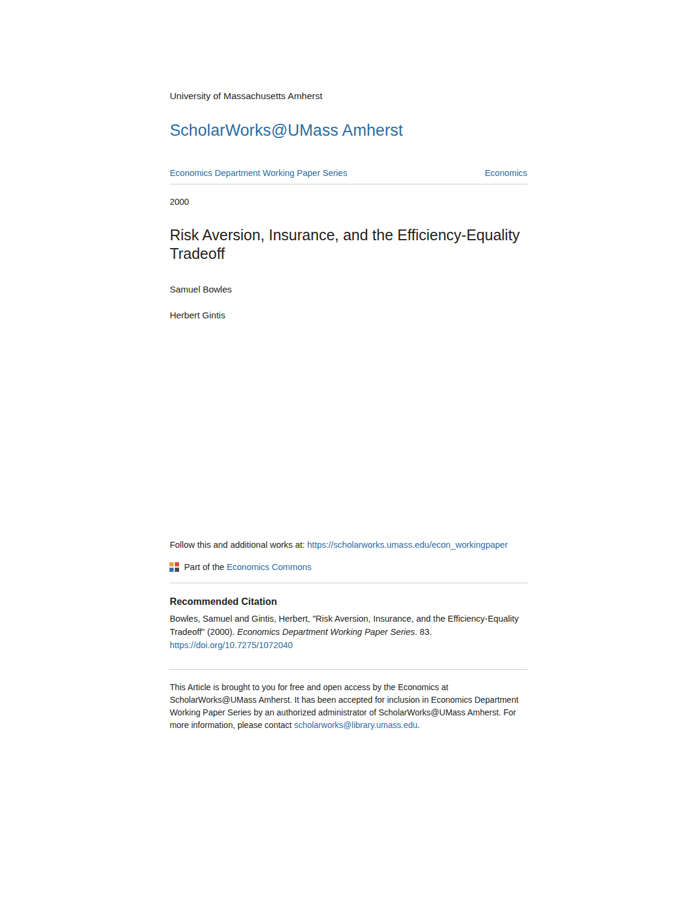University of Massachusetts Amherst
ScholarWorks@UMass Amherst
Economics Department Working Paper Series Economics
2000
Risk Aversion, Insurance, and the Efficiency-Equality Tradeoff
Samuel Bowles
Herbert Gintis
Follow this and additional works at: https://scholarworks.umass.edu/econ_workingpaper
Part of the Economics Commons
Recommended Citation
Bowles, Samuel and Gintis, Herbert, "Risk Aversion, Insurance, and the Efficiency-Equality Tradeoff" (2000). Economics Department Working Paper Series. 83.
https://doi.org/10.7275/1072040
This Article is brought to you for free and open access by the Economics at ScholarWorks@UMass Amherst. It has been accepted for inclusion in Economics Department Working Paper Series by an authorized administrator of ScholarWorks@UMass Amherst. For more information, please contact scholarworks@library.umass.edu.